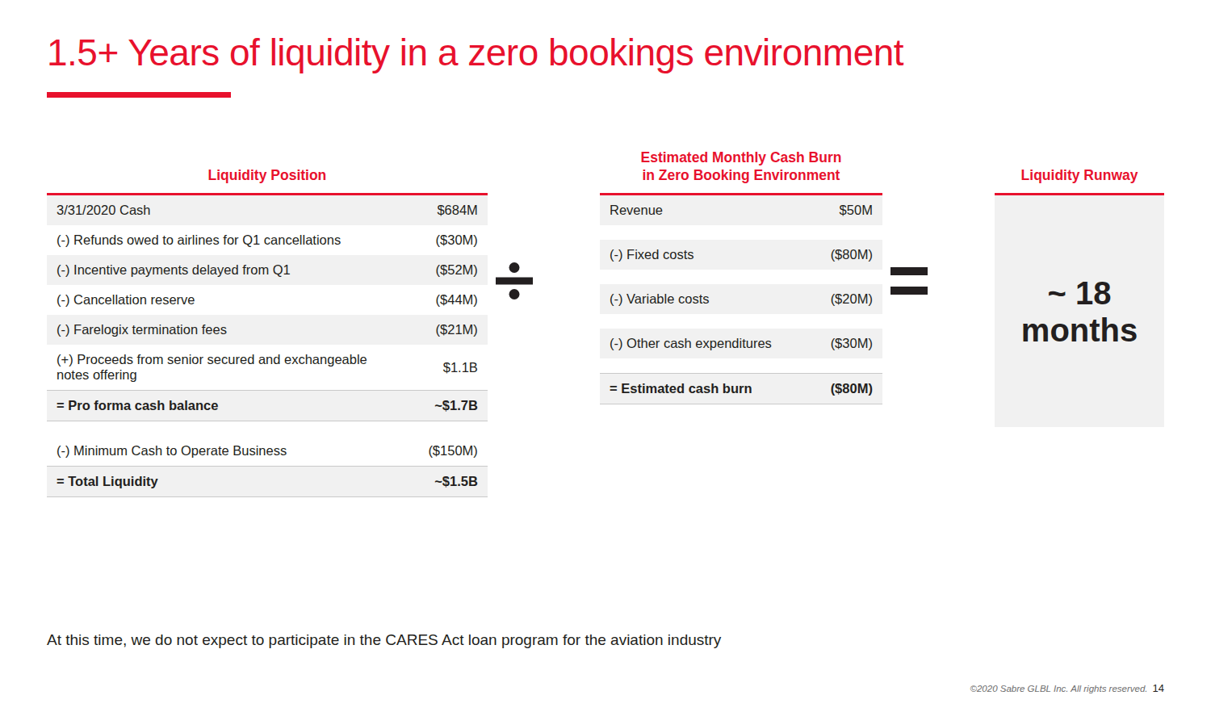1.5+ Years of liquidity in a zero bookings environment
Liquidity Position
| 3/31/2020 Cash | $684M |
| (-) Refunds owed to airlines for Q1 cancellations | ($30M) |
| (-) Incentive payments delayed from Q1 | ($52M) |
| (-) Cancellation reserve | ($44M) |
| (-) Farelogix termination fees | ($21M) |
| (+) Proceeds from senior secured and exchangeable notes offering | $1.1B |
| = Pro forma cash balance | ~$1.7B |
| (-) Minimum Cash to Operate Business | ($150M) |
| = Total Liquidity | ~$1.5B |
Estimated Monthly Cash Burn
in Zero Booking Environment
| Revenue | $50M |
| (-) Fixed costs | ($80M) |
| (-) Variable costs | ($20M) |
| (-) Other cash expenditures | ($30M) |
| = Estimated cash burn | ($80M) |
Liquidity Runway
~ 18
months
At this time, we do not expect to participate in the CARES Act loan program for the aviation industry
©2020 Sabre GLBL Inc. All rights reserved.14